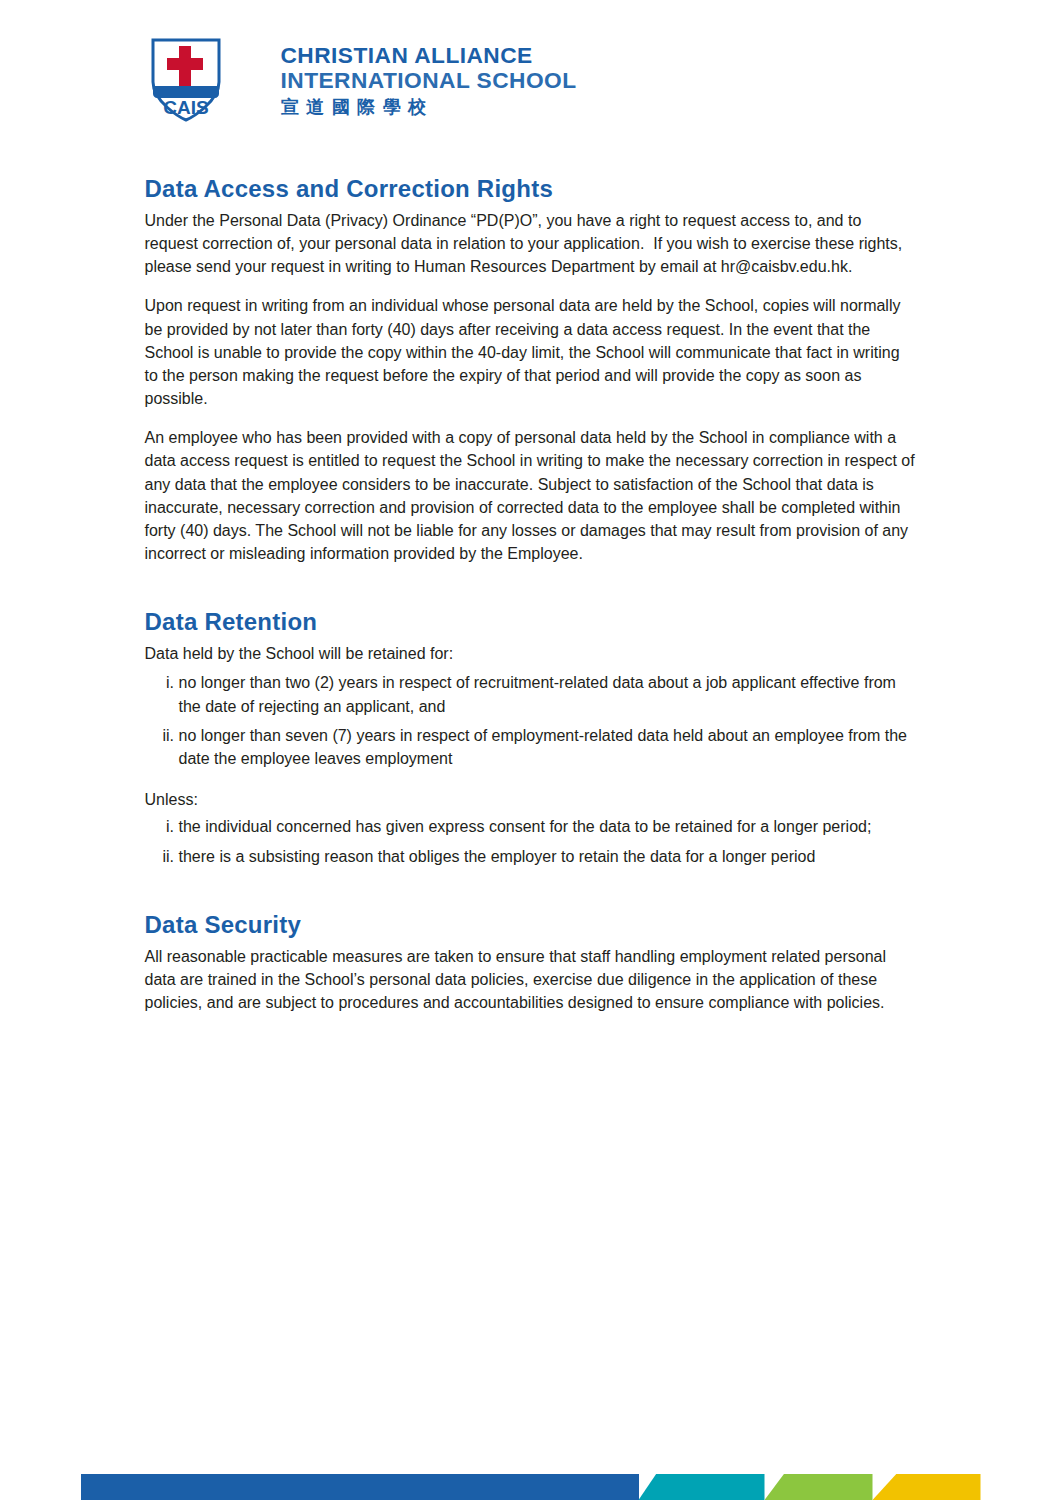CAIS
Christian Alliance
International School
宣道國際學校
Data Access and Correction Rights
Under the Personal Data (Privacy) Ordinance “PD(P)O”, you have a right to request access to, and to request correction of, your personal data in relation to your application. If you wish to exercise these rights, please send your request in writing to Human Resources Department by email at hr@caisbv.edu.hk.
Upon request in writing from an individual whose personal data are held by the School, copies will normally be provided by not later than forty (40) days after receiving a data access request. In the event that the School is unable to provide the copy within the 40-day limit, the School will communicate that fact in writing to the person making the request before the expiry of that period and will provide the copy as soon as possible.
An employee who has been provided with a copy of personal data held by the School in compliance with a data access request is entitled to request the School in writing to make the necessary correction in respect of any data that the employee considers to be inaccurate. Subject to satisfaction of the School that data is inaccurate, necessary correction and provision of corrected data to the employee shall be completed within forty (40) days. The School will not be liable for any losses or damages that may result from provision of any incorrect or misleading information provided by the Employee.
Data Retention
Data held by the School will be retained for:
no longer than two (2) years in respect of recruitment-related data about a job applicant effective from the date of rejecting an applicant, and
no longer than seven (7) years in respect of employment-related data held about an employee from the date the employee leaves employment
Unless:
the individual concerned has given express consent for the data to be retained for a longer period;
there is a subsisting reason that obliges the employer to retain the data for a longer period
Data Security
All reasonable practicable measures are taken to ensure that staff handling employment related personal data are trained in the School’s personal data policies, exercise due diligence in the application of these policies, and are subject to procedures and accountabilities designed to ensure compliance with policies.